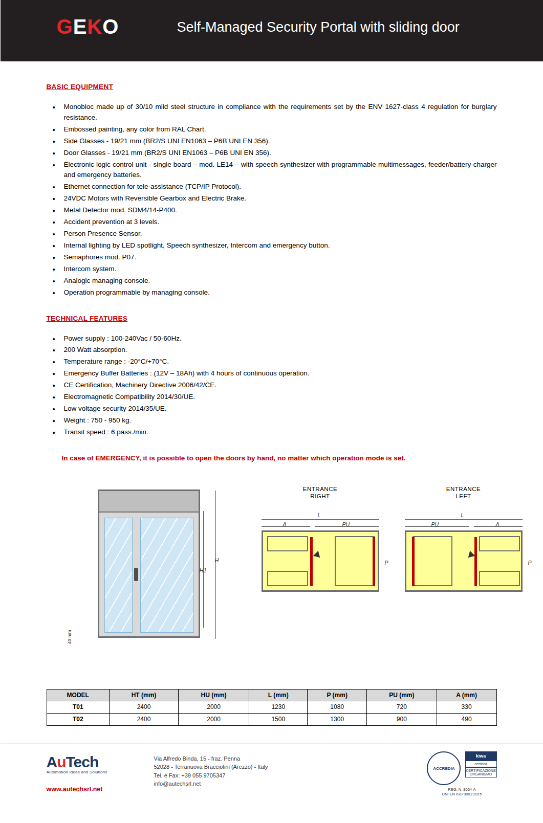GEKO
Self-Managed Security Portal with sliding door
BASIC EQUIPMENT
Monobloc made up of 30/10 mild steel structure in compliance with the requirements set by the ENV 1627-class 4 regulation for burglary resistance.
Embossed painting, any color from RAL Chart.
Side Glasses - 19/21 mm (BR2/S UNI EN1063 – P6B UNI EN 356).
Door Glasses - 19/21 mm (BR2/S UNI EN1063 – P6B UNI EN 356).
Electronic logic control unit - single board – mod. LE14 – with speech synthesizer with programmable multimessages, feeder/battery-charger and emergency batteries.
Ethernet connection for tele-assistance (TCP/IP Protocol).
24VDC Motors with Reversible Gearbox and Electric Brake.
Metal Detector mod. SDM4/14-P400.
Accident prevention at 3 levels.
Person Presence Sensor.
Internal lighting by LED spotlight, Speech synthesizer, Intercom and emergency button.
Semaphores mod. P07.
Intercom system.
Analogic managing console.
Operation programmable by managing console.
TECHNICAL FEATURES
Power supply : 100-240Vac / 50-60Hz.
200 Watt absorption.
Temperature range : -20°C/+70°C.
Emergency Buffer Batteries : (12V – 18Ah) with 4 hours of continuous operation.
CE Certification, Machinery Directive 2006/42/CE.
Electromagnetic Compatibility 2014/30/UE.
Low voltage security 2014/35/UE.
Weight : 750 - 950 kg.
Transit speed : 6 pass./min.
In case of EMERGENCY, it is possible to open the doors by hand, no matter which operation mode is set.
H
H1
40 mm
ENTRANCE
RIGHT
L
A
PU
P
ENTRANCE
LEFT
L
PU
A
P
| MODEL | HT (mm) | HU (mm) | L (mm) | P (mm) | PU (mm) | A (mm) |
| --- | --- | --- | --- | --- | --- | --- |
| T01 | 2400 | 2000 | 1230 | 1080 | 720 | 330 |
| T02 | 2400 | 2000 | 1500 | 1300 | 900 | 490 |
Au Tech
Automation Ideas and Solutions
www.autechsrl.net
Via Alfredo Binda, 15 - fraz. Penna
52028 - Terranuova Bracciolini (Arezzo) - Italy
Tel. e Fax: +39 055 9705347
info@autechsrl.net
ACCREDIA
kiwa
certified
CERTIFICAZIONE
ORGANISMO
REG. N. 8064-A
UNI EN ISO 9001:2015